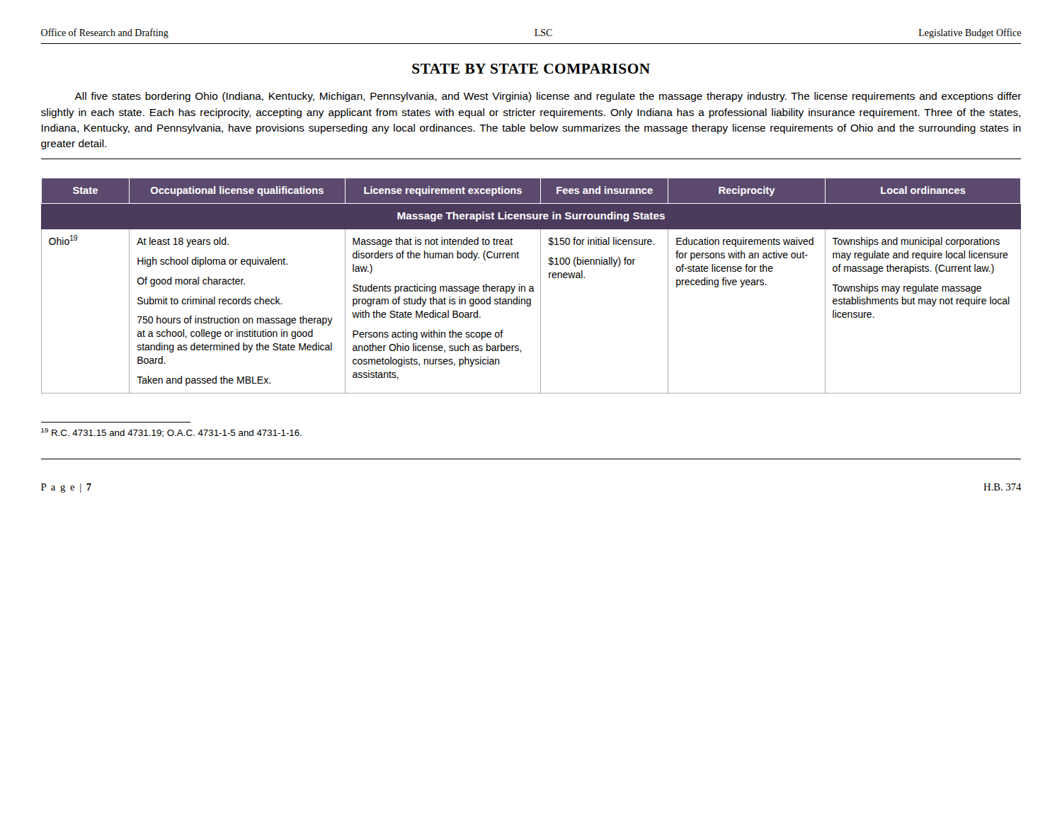Office of Research and Drafting
LSC
Legislative Budget Office
STATE BY STATE COMPARISON
All five states bordering Ohio (Indiana, Kentucky, Michigan, Pennsylvania, and West Virginia) license and regulate the massage therapy industry. The license requirements and exceptions differ slightly in each state. Each has reciprocity, accepting any applicant from states with equal or stricter requirements. Only Indiana has a professional liability insurance requirement. Three of the states, Indiana, Kentucky, and Pennsylvania, have provisions superseding any local ordinances. The table below summarizes the massage therapy license requirements of Ohio and the surrounding states in greater detail.
| Massage Therapist Licensure in Surrounding States |
| State | Occupational license qualifications | License requirement exceptions | Fees and insurance | Reciprocity | Local ordinances |
| Ohio 19 | At least 18 years old. High school diploma or equivalent. Of good moral character. Submit to criminal records check. 750 hours of instruction on massage therapy at a school, college or institution in good standing as determined by the State Medical Board. Taken and passed the MBLEx. | Massage that is not intended to treat disorders of the human body. (Current law.) Students practicing massage therapy in a program of study that is in good standing with the State Medical Board. Persons acting within the scope of another Ohio license, such as barbers, cosmetologists, nurses, physician assistants, | $150 for initial licensure. $100 (biennially) for renewal. | Education requirements waived for persons with an active out-of-state license for the preceding five years. | Townships and municipal corporations may regulate and require local licensure of massage therapists. (Current law.) Townships may regulate massage establishments but may not require local licensure. |
19 R.C. 4731.15 and 4731.19; O.A.C. 4731-1-5 and 4731-1-16.
P a g e | 7
H.B. 374